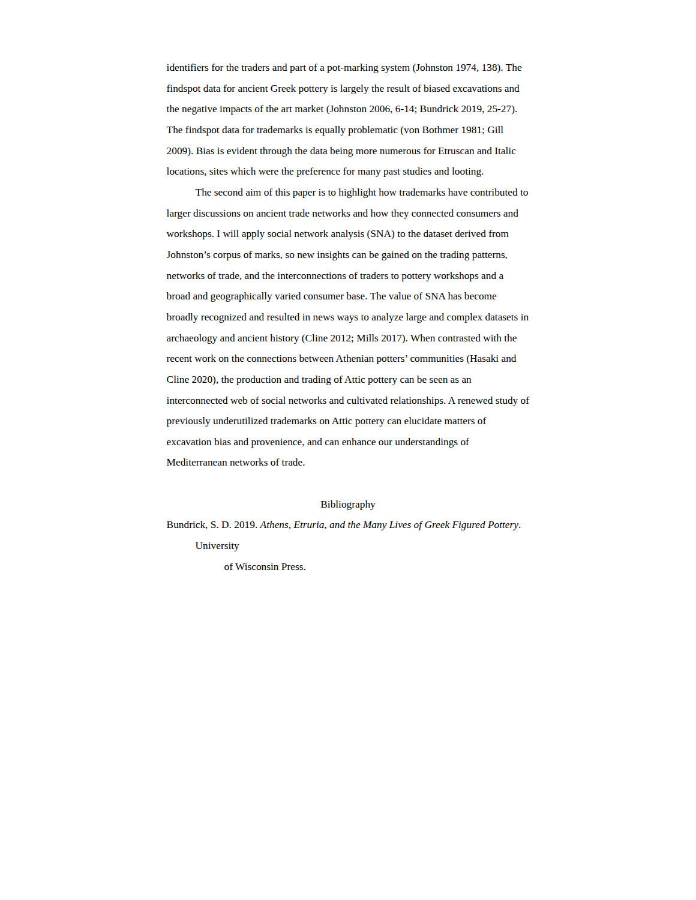identifiers for the traders and part of a pot-marking system (Johnston 1974, 138). The findspot data for ancient Greek pottery is largely the result of biased excavations and the negative impacts of the art market (Johnston 2006, 6-14; Bundrick 2019, 25-27). The findspot data for trademarks is equally problematic (von Bothmer 1981; Gill 2009). Bias is evident through the data being more numerous for Etruscan and Italic locations, sites which were the preference for many past studies and looting.
The second aim of this paper is to highlight how trademarks have contributed to larger discussions on ancient trade networks and how they connected consumers and workshops. I will apply social network analysis (SNA) to the dataset derived from Johnston’s corpus of marks, so new insights can be gained on the trading patterns, networks of trade, and the interconnections of traders to pottery workshops and a broad and geographically varied consumer base. The value of SNA has become broadly recognized and resulted in news ways to analyze large and complex datasets in archaeology and ancient history (Cline 2012; Mills 2017). When contrasted with the recent work on the connections between Athenian potters’ communities (Hasaki and Cline 2020), the production and trading of Attic pottery can be seen as an interconnected web of social networks and cultivated relationships. A renewed study of previously underutilized trademarks on Attic pottery can elucidate matters of excavation bias and provenience, and can enhance our understandings of Mediterranean networks of trade.
Bibliography
Bundrick, S. D. 2019. Athens, Etruria, and the Many Lives of Greek Figured Pottery. Universityof Wisconsin Press.